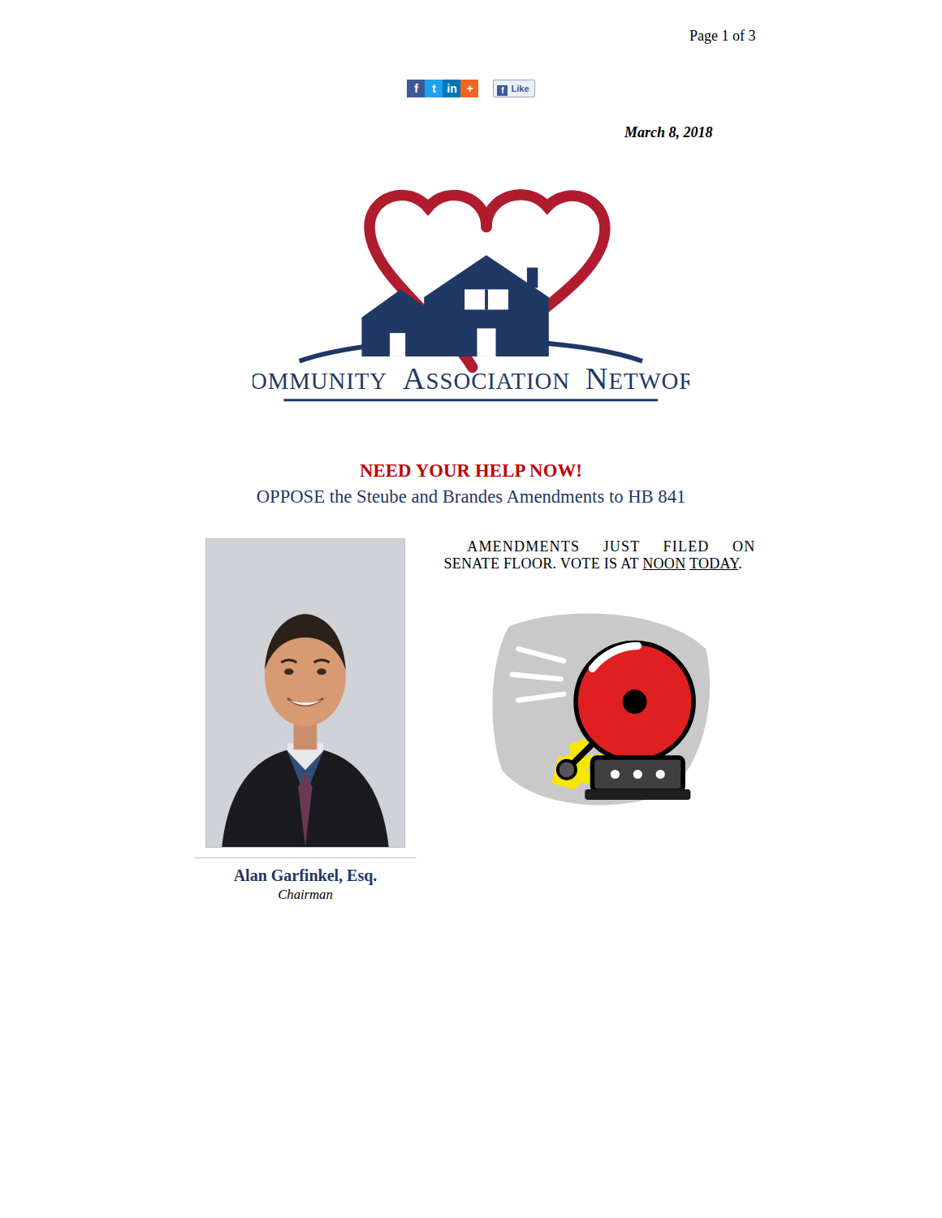Page 1 of 3
ftin+ f Like
March 8, 2018
COMMUNITY ASSOCIATION NETWORK
NEED YOUR HELP NOW!
OPPOSE the Steube and Brandes Amendments to HB 841
Alan Garfinkel, Esq.
Chairman
AMENDMENTS JUST FILED ON SENATE FLOOR. VOTE IS AT NOON TODAY.